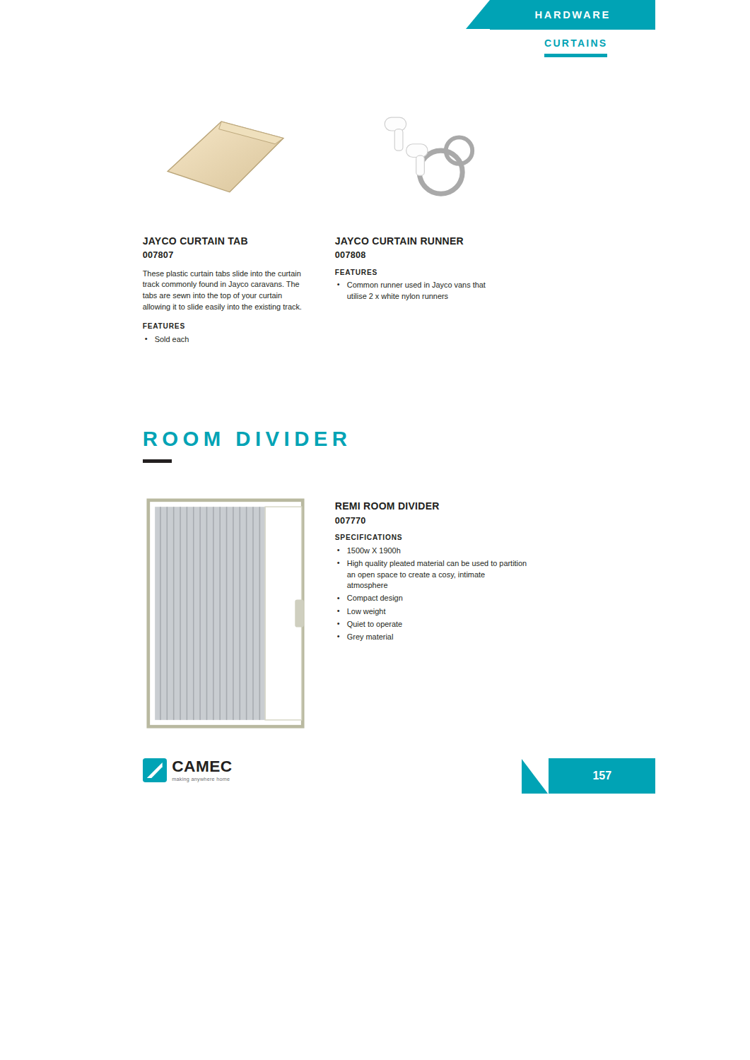HARDWARE
CURTAINS
Jayco Curtain Tab
007807
These plastic curtain tabs slide into the curtain track commonly found in Jayco caravans. The tabs are sewn into the top of your curtain allowing it to slide easily into the existing track.
FEATURES
Sold each
Jayco Curtain Runner
007808
FEATURES
Common runner used in Jayco vans that utilise 2 x white nylon runners
ROOM DIVIDER
Remi Room Divider
007770
SPECIFICATIONS
1500w X 1900h
High quality pleated material can be used to partition an open space to create a cosy, intimate atmosphere
Compact design
Low weight
Quiet to operate
Grey material
CAMEC
making anywhere home
157